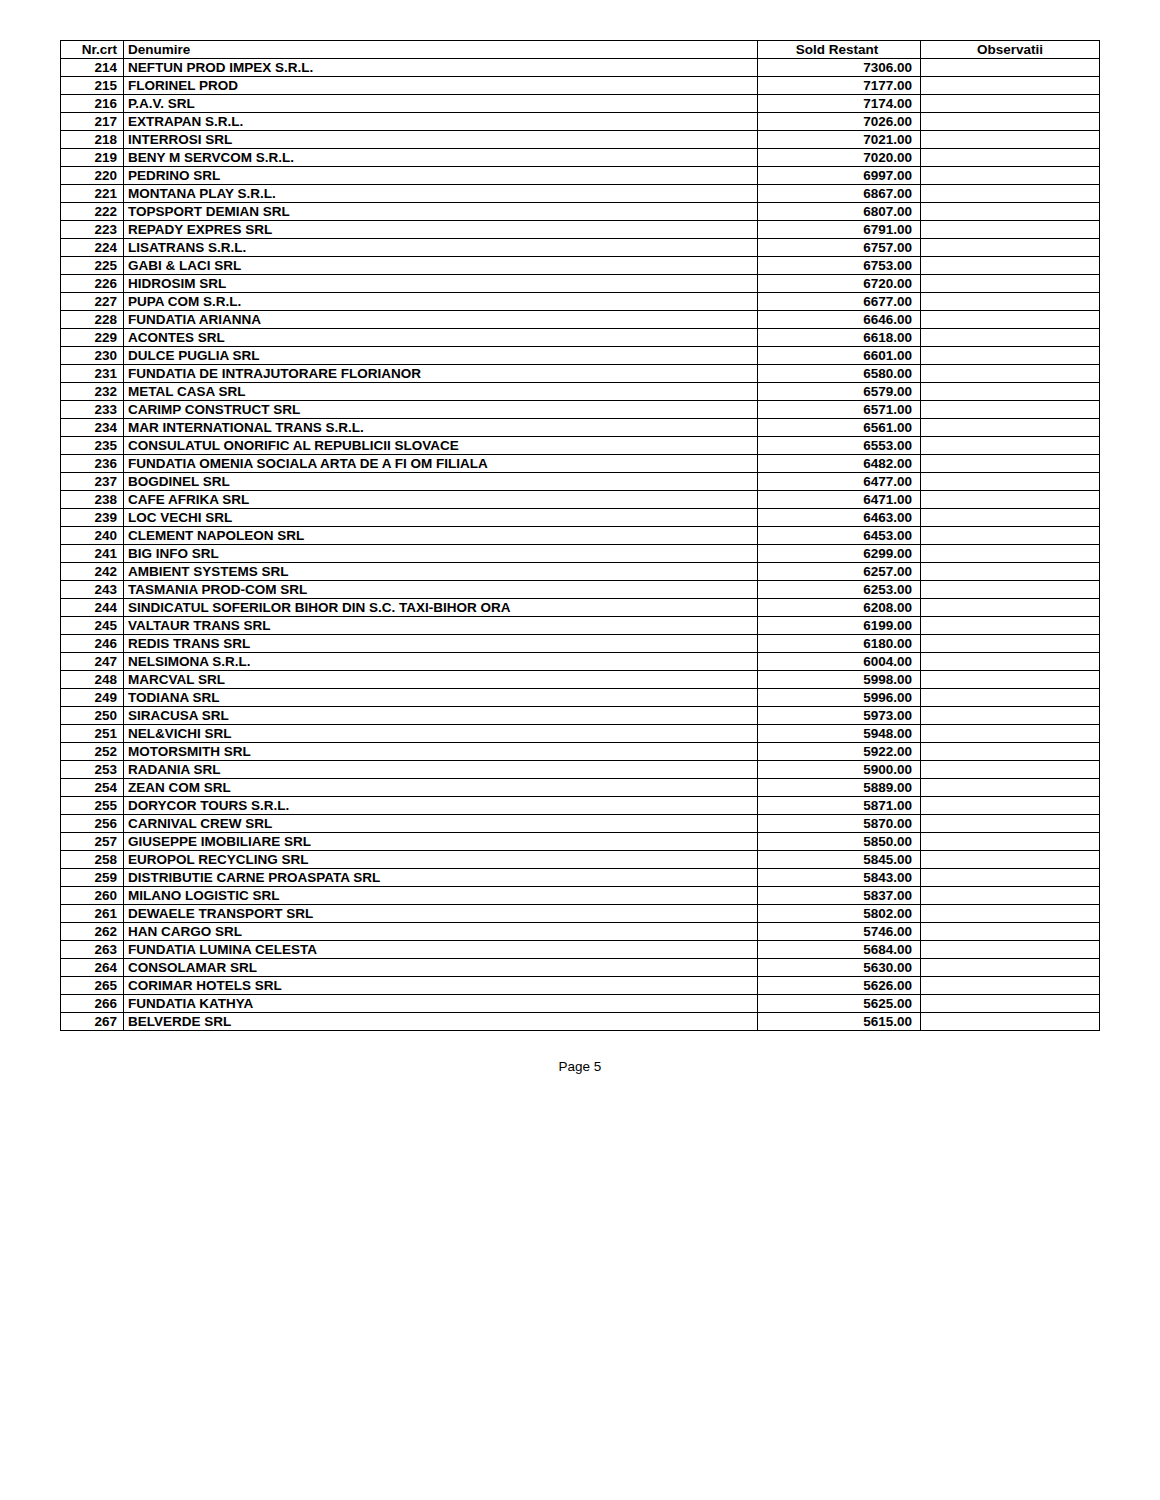| Nr.crt | Denumire | Sold Restant | Observatii |
| --- | --- | --- | --- |
| 214 | NEFTUN PROD IMPEX S.R.L. | 7306.00 | |
| 215 | FLORINEL PROD | 7177.00 | |
| 216 | P.A.V. SRL | 7174.00 | |
| 217 | EXTRAPAN S.R.L. | 7026.00 | |
| 218 | INTERROSI SRL | 7021.00 | |
| 219 | BENY M SERVCOM S.R.L. | 7020.00 | |
| 220 | PEDRINO SRL | 6997.00 | |
| 221 | MONTANA PLAY S.R.L. | 6867.00 | |
| 222 | TOPSPORT DEMIAN SRL | 6807.00 | |
| 223 | REPADY EXPRES SRL | 6791.00 | |
| 224 | LISATRANS S.R.L. | 6757.00 | |
| 225 | GABI & LACI SRL | 6753.00 | |
| 226 | HIDROSIM SRL | 6720.00 | |
| 227 | PUPA COM S.R.L. | 6677.00 | |
| 228 | FUNDATIA ARIANNA | 6646.00 | |
| 229 | ACONTES SRL | 6618.00 | |
| 230 | DULCE PUGLIA SRL | 6601.00 | |
| 231 | FUNDATIA DE INTRAJUTORARE FLORIANOR | 6580.00 | |
| 232 | METAL CASA SRL | 6579.00 | |
| 233 | CARIMP CONSTRUCT SRL | 6571.00 | |
| 234 | MAR INTERNATIONAL TRANS S.R.L. | 6561.00 | |
| 235 | CONSULATUL ONORIFIC AL REPUBLICII SLOVACE | 6553.00 | |
| 236 | FUNDATIA OMENIA SOCIALA ARTA DE A FI OM FILIALA | 6482.00 | |
| 237 | BOGDINEL SRL | 6477.00 | |
| 238 | CAFE AFRIKA SRL | 6471.00 | |
| 239 | LOC VECHI SRL | 6463.00 | |
| 240 | CLEMENT NAPOLEON SRL | 6453.00 | |
| 241 | BIG INFO SRL | 6299.00 | |
| 242 | AMBIENT SYSTEMS SRL | 6257.00 | |
| 243 | TASMANIA PROD-COM SRL | 6253.00 | |
| 244 | SINDICATUL SOFERILOR BIHOR DIN S.C. TAXI-BIHOR ORA | 6208.00 | |
| 245 | VALTAUR TRANS SRL | 6199.00 | |
| 246 | REDIS TRANS SRL | 6180.00 | |
| 247 | NELSIMONA S.R.L. | 6004.00 | |
| 248 | MARCVAL SRL | 5998.00 | |
| 249 | TODIANA SRL | 5996.00 | |
| 250 | SIRACUSA SRL | 5973.00 | |
| 251 | NEL&VICHI SRL | 5948.00 | |
| 252 | MOTORSMITH SRL | 5922.00 | |
| 253 | RADANIA SRL | 5900.00 | |
| 254 | ZEAN COM SRL | 5889.00 | |
| 255 | DORYCOR TOURS S.R.L. | 5871.00 | |
| 256 | CARNIVAL CREW SRL | 5870.00 | |
| 257 | GIUSEPPE IMOBILIARE SRL | 5850.00 | |
| 258 | EUROPOL RECYCLING SRL | 5845.00 | |
| 259 | DISTRIBUTIE CARNE PROASPATA SRL | 5843.00 | |
| 260 | MILANO LOGISTIC SRL | 5837.00 | |
| 261 | DEWAELE TRANSPORT SRL | 5802.00 | |
| 262 | HAN CARGO SRL | 5746.00 | |
| 263 | FUNDATIA LUMINA CELESTA | 5684.00 | |
| 264 | CONSOLAMAR SRL | 5630.00 | |
| 265 | CORIMAR HOTELS SRL | 5626.00 | |
| 266 | FUNDATIA KATHYA | 5625.00 | |
| 267 | BELVERDE SRL | 5615.00 | |
Page 5